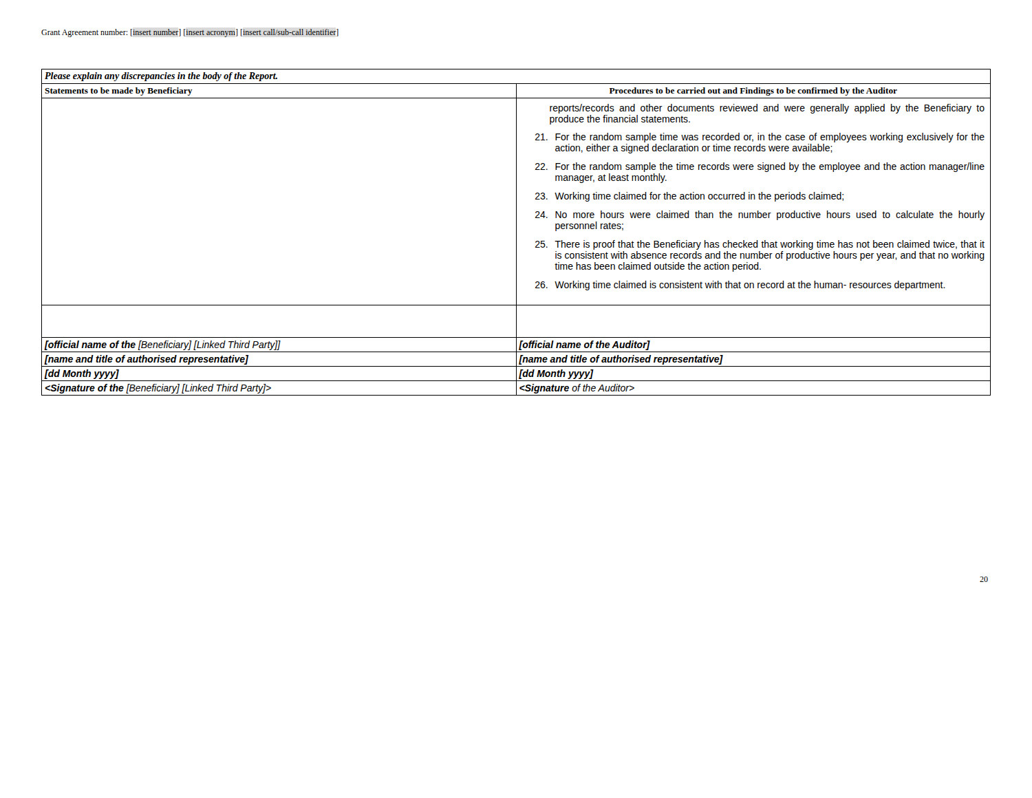Grant Agreement number: [insert number] [insert acronym] [insert call/sub-call identifier]
| Please explain any discrepancies in the body of the Report. |
| Statements to be made by Beneficiary | Procedures to be carried out and Findings to be confirmed by the Auditor |
| | reports/records and other documents reviewed and were generally applied by the Beneficiary to produce the financial statements. For the random sample time was recorded or, in the case of employees working exclusively for the action, either a signed declaration or time records were available; For the random sample the time records were signed by the employee and the action manager/line manager, at least monthly. Working time claimed for the action occurred in the periods claimed; No more hours were claimed than the number productive hours used to calculate the hourly personnel rates; There is proof that the Beneficiary has checked that working time has not been claimed twice, that it is consistent with absence records and the number of productive hours per year, and that no working time has been claimed outside the action period. Working time claimed is consistent with that on record at the human- resources department. |
| [official name of the [Beneficiary] [Linked Third Party]] | [official name of the Auditor] |
| [name and title of authorised representative] | [name and title of authorised representative] |
| [dd Month yyyy] | [dd Month yyyy] |
| <Signature of the [Beneficiary] [Linked Third Party]> | <Signature of the Auditor> |
20